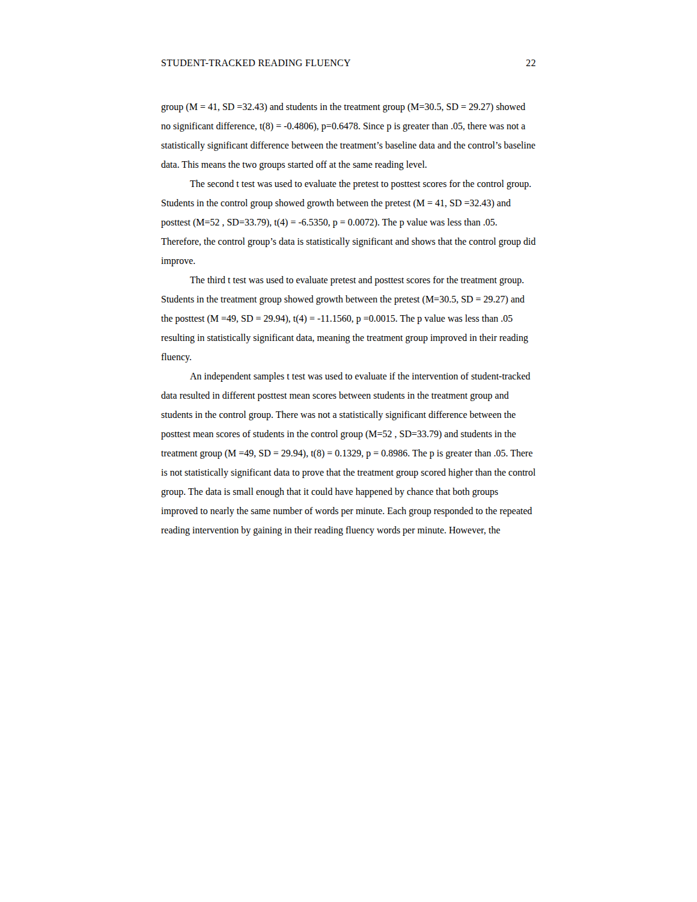Student-Tracked Reading Fluency 22
group (M = 41, SD =32.43) and students in the treatment group (M=30.5, SD = 29.27) showed no significant difference, t(8) = -0.4806), p=0.6478. Since p is greater than .05, there was not a statistically significant difference between the treatment’s baseline data and the control’s baseline data. This means the two groups started off at the same reading level.
The second t test was used to evaluate the pretest to posttest scores for the control group. Students in the control group showed growth between the pretest (M = 41, SD =32.43) and posttest (M=52 , SD=33.79), t(4) = -6.5350, p = 0.0072). The p value was less than .05. Therefore, the control group’s data is statistically significant and shows that the control group did improve.
The third t test was used to evaluate pretest and posttest scores for the treatment group. Students in the treatment group showed growth between the pretest (M=30.5, SD = 29.27) and the posttest (M =49, SD = 29.94), t(4) = -11.1560, p =0.0015. The p value was less than .05 resulting in statistically significant data, meaning the treatment group improved in their reading fluency.
An independent samples t test was used to evaluate if the intervention of student-tracked data resulted in different posttest mean scores between students in the treatment group and students in the control group. There was not a statistically significant difference between the posttest mean scores of students in the control group (M=52 , SD=33.79) and students in the treatment group (M =49, SD = 29.94), t(8) = 0.1329, p = 0.8986. The p is greater than .05. There is not statistically significant data to prove that the treatment group scored higher than the control group. The data is small enough that it could have happened by chance that both groups improved to nearly the same number of words per minute. Each group responded to the repeated reading intervention by gaining in their reading fluency words per minute. However, the